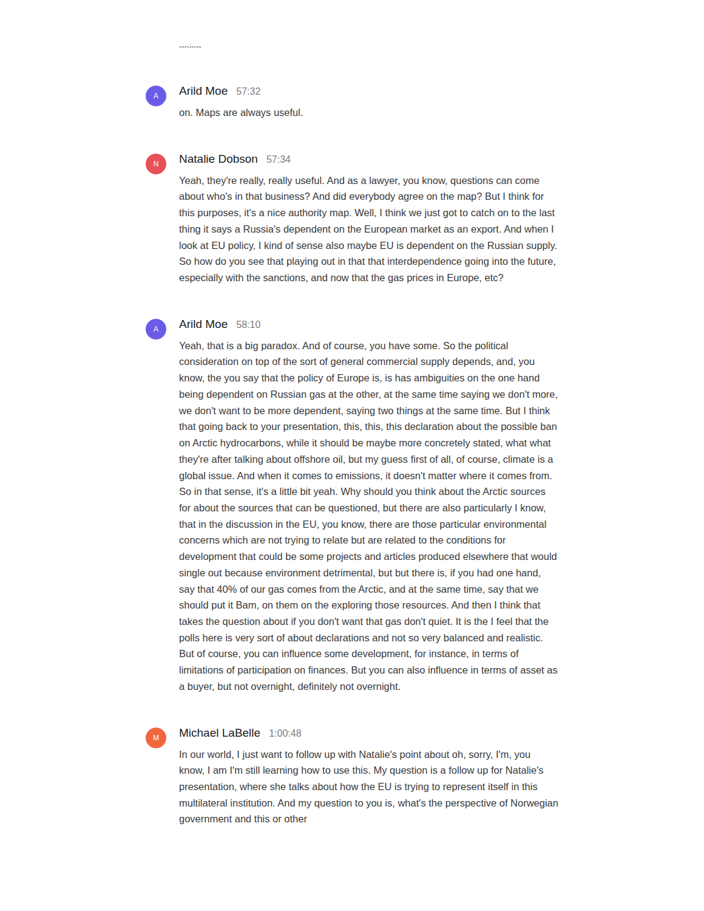going
A
Arild Moe 57:32
on. Maps are always useful.
N
Natalie Dobson 57:34
Yeah, they're really, really useful. And as a lawyer, you know, questions can come about who's in that business? And did everybody agree on the map? But I think for this purposes, it's a nice authority map. Well, I think we just got to catch on to the last thing it says a Russia's dependent on the European market as an export. And when I look at EU policy, I kind of sense also maybe EU is dependent on the Russian supply. So how do you see that playing out in that that interdependence going into the future, especially with the sanctions, and now that the gas prices in Europe, etc?
A
Arild Moe 58:10
Yeah, that is a big paradox. And of course, you have some. So the political consideration on top of the sort of general commercial supply depends, and, you know, the you say that the policy of Europe is, is has ambiguities on the one hand being dependent on Russian gas at the other, at the same time saying we don't more, we don't want to be more dependent, saying two things at the same time. But I think that going back to your presentation, this, this, this declaration about the possible ban on Arctic hydrocarbons, while it should be maybe more concretely stated, what what they're after talking about offshore oil, but my guess first of all, of course, climate is a global issue. And when it comes to emissions, it doesn't matter where it comes from. So in that sense, it's a little bit yeah. Why should you think about the Arctic sources for about the sources that can be questioned, but there are also particularly I know, that in the discussion in the EU, you know, there are those particular environmental concerns which are not trying to relate but are related to the conditions for development that could be some projects and articles produced elsewhere that would single out because environment detrimental, but but there is, if you had one hand, say that 40% of our gas comes from the Arctic, and at the same time, say that we should put it Bam, on them on the exploring those resources. And then I think that takes the question about if you don't want that gas don't quiet. It is the I feel that the polls here is very sort of about declarations and not so very balanced and realistic. But of course, you can influence some development, for instance, in terms of limitations of participation on finances. But you can also influence in terms of asset as a buyer, but not overnight, definitely not overnight.
M
Michael LaBelle 1:00:48
In our world, I just want to follow up with Natalie's point about oh, sorry, I'm, you know, I am I'm still learning how to use this. My question is a follow up for Natalie's presentation, where she talks about how the EU is trying to represent itself in this multilateral institution. And my question to you is, what's the perspective of Norwegian government and this or other